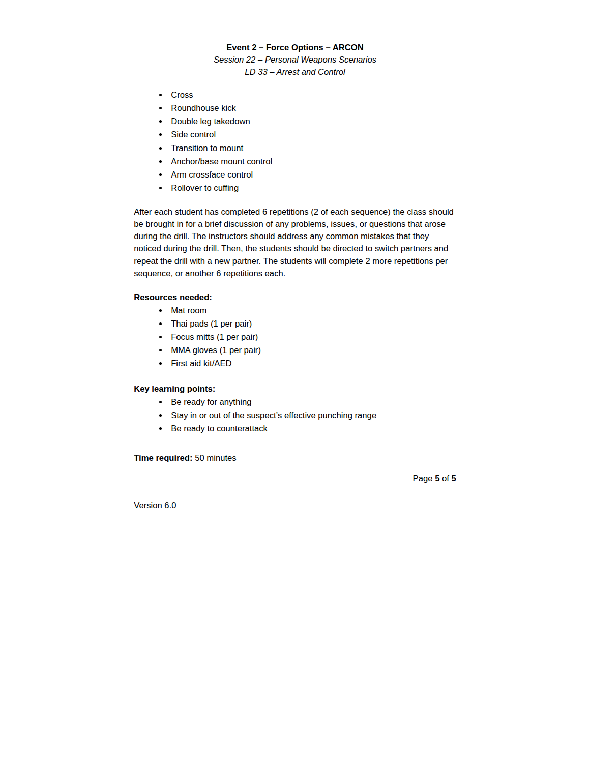Event 2 – Force Options – ARCON
Session 22 – Personal Weapons Scenarios
LD 33 – Arrest and Control
Cross
Roundhouse kick
Double leg takedown
Side control
Transition to mount
Anchor/base mount control
Arm crossface control
Rollover to cuffing
After each student has completed 6 repetitions (2 of each sequence) the class should be brought in for a brief discussion of any problems, issues, or questions that arose during the drill. The instructors should address any common mistakes that they noticed during the drill. Then, the students should be directed to switch partners and repeat the drill with a new partner. The students will complete 2 more repetitions per sequence, or another 6 repetitions each.
Resources needed:
Mat room
Thai pads (1 per pair)
Focus mitts (1 per pair)
MMA gloves (1 per pair)
First aid kit/AED
Key learning points:
Be ready for anything
Stay in or out of the suspect’s effective punching range
Be ready to counterattack
Time required: 50 minutes
Page 5 of 5
Version 6.0